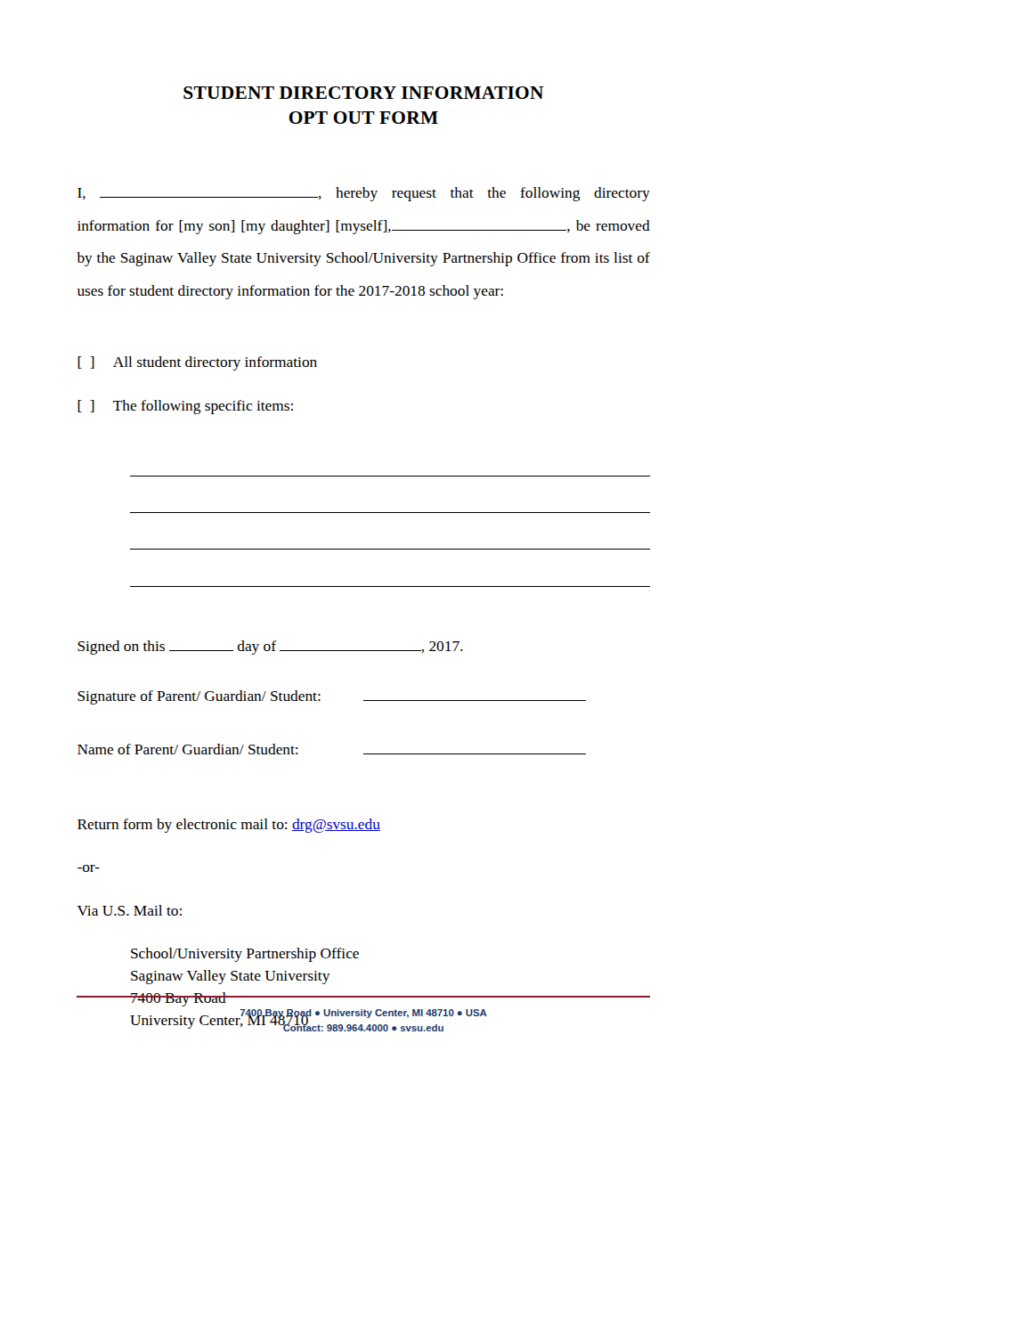STUDENT DIRECTORY INFORMATION
OPT OUT FORM
I, , hereby request that the following directory information for [my son] [my daughter] [myself], , be removed by the Saginaw Valley State University School/University Partnership Office from its list of uses for student directory information for the 2017-2018 school year:
[ ] All student directory information
[ ] The following specific items:
Signed on this day of , 2017.
Signature of Parent/ Guardian/ Student:
Name of Parent/ Guardian/ Student:
Return form by electronic mail to: drg@svsu.edu
-or-
Via U.S. Mail to:
School/University Partnership Office
Saginaw Valley State University
7400 Bay Road
University Center, MI 48710
7400 Bay Road ● University Center, MI 48710 ● USA
Contact: 989.964.4000 ● svsu.edu